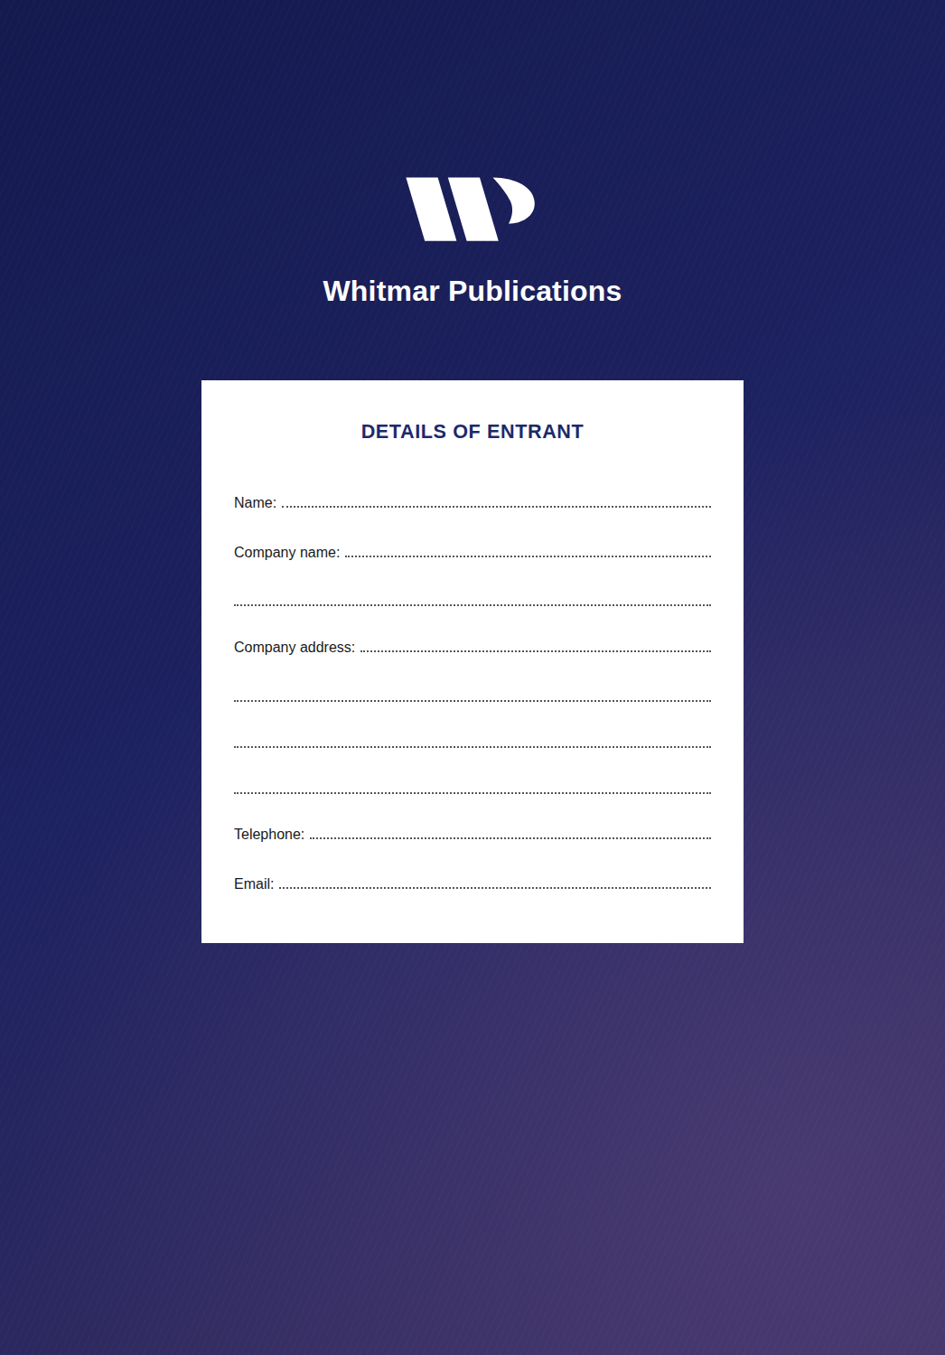Whitmar Publications logo
Whitmar Publications
Details of Entrant
Name:
Company name:
Company address:
Telephone:
Email: